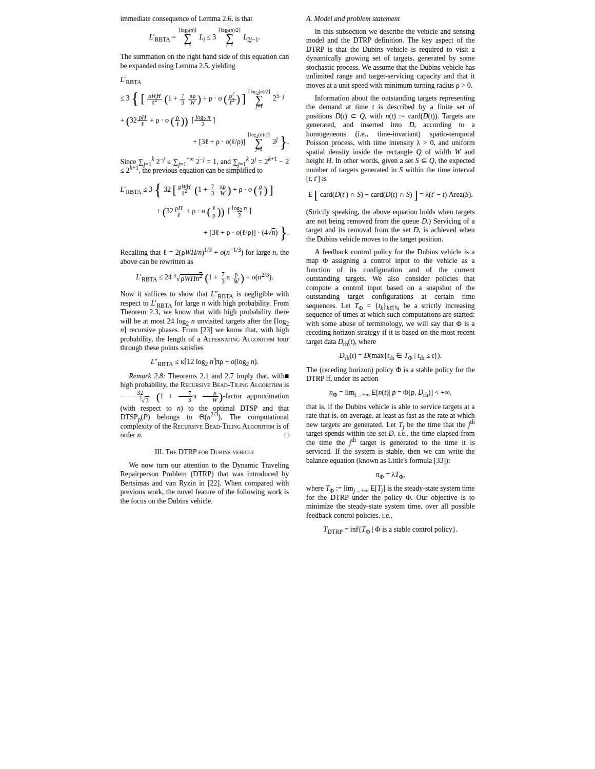immediate consequence of Lemma 2.6, is that
L′RBTA = ⌈log2(n)⌉∑i=1 Li ≤ 3 ⌈log2(n)/2⌉∑j=1 L2j−1.
The summation on the right hand side of this equation can be expanded using Lemma 2.5, yielding
L′RBTA
≤ 3 { [ ρWH ℓ2 (1 + 73 πρ W) + ρ · o (ρ2 ℓ2) ] ⌈log2(n)/2⌉∑j=1 25−j
+ (32ρH ℓ + ρ · o (ρℓ)) ⌈log2 n 2⌉
+ [3ℓ + ρ · o(ℓ/ρ)] ⌈log2(n)/2⌉∑j=1 2j }.
Since ∑j=1k 2−j ≤ ∑j=1+∞ 2−j = 1, and ∑j=1k 2j = 2k+1 − 2 ≤ 2k+1, the previous equation can be simplified to
L′RBTA ≤ 3 { 32 [ρWH ℓ2 (1 + 73 πρ W) + ρ · o (ρℓ) ]
+ (32ρH ℓ + ρ · o (ℓρ)) ⌈log2 n 2⌉
+ [3ℓ + ρ · o(ℓ/ρ)] · (4√n) }.
Recalling that ℓ = 2(ρWH/n)1/3 + o(n−1/3) for large n, the above can be rewritten as
L′RBTA ≤ 24 3√ρWHn2 (1 + 73π ρW) + o(n2/3).
Now it suffices to show that L″RBTA is negligible with respect to L′RBTA for large n with high probability. From Theorem 2.3, we know that with high probability there will be at most 24 log2 n unvisited targets after the ⌈log2 n⌉ recursive phases. From [23] we know that, with high probability, the length of a Alternating Algorithm tour through these points satisfies
L″RBTA ≤ κ⌈12 log2 n⌉πρ + o(log2 n).
■
Remark 2.8: Theorems 2.1 and 2.7 imply that, with high probability, the Recursive Bead-Tiling Algorithm is 323√3 (1 + 73π ρW)-factor approximation (with respect to n) to the optimal DTSP and that DTSPρ(P) belongs to Θ(n2/3). The computational complexity of the Recursive Bead-Tiling Algorithm is of order n. □
III. The DTRP for Dubins vehicle
We now turn our attention to the Dynamic Traveling Repairperson Problem (DTRP) that was introduced by Bertsimas and van Ryzin in [22]. When compared with previous work, the novel feature of the following work is the focus on the Dubins vehicle.
A. Model and problem statement
In this subsection we describe the vehicle and sensing model and the DTRP definition. The key aspect of the DTRP is that the Dubins vehicle is required to visit a dynamically growing set of targets, generated by some stochastic process. We assume that the Dubins vehicle has unlimited range and target-servicing capacity and that it moves at a unit speed with minimum turning radius ρ > 0.
Information about the outstanding targets representing the demand at time t is described by a finite set of positions D(t) ⊂ Q, with n(t) := card(D(t)). Targets are generated, and inserted into D, according to a homogeneous (i.e., time-invariant) spatio-temporal Poisson process, with time intensity λ > 0, and uniform spatial density inside the rectangle Q of width W and height H. In other words, given a set S ⊆ Q, the expected number of targets generated in S within the time interval [t, t′] is
E [ card(D(t′) ∩ S) − card(D(t) ∩ S) ] = λ(t′ − t) Area(S).
(Strictly speaking, the above equation holds when targets are not being removed from the queue D.) Servicing of a target and its removal from the set D, is achieved when the Dubins vehicle moves to the target position.
A feedback control policy for the Dubins vehicle is a map Φ assigning a control input to the vehicle as a function of its configuration and of the current outstanding targets. We also consider policies that compute a control input based on a snapshot of the outstanding target configurations at certain time sequences. Let TΦ = {tk}k∈ℕ be a strictly increasing sequence of times at which such computations are started: with some abuse of terminology, we will say that Φ is a receding horizon strategy if it is based on the most recent target data Drh(t), where
Drh(t) = D(max{trh ∈ TΦ | trh ≤ t}).
The (receding horizon) policy Φ is a stable policy for the DTRP if, under its action
nΦ = limt→+∞ E[n(t)| ṗ = Φ(p, Drh)] < +∞,
that is, if the Dubins vehicle is able to service targets at a rate that is, on average, at least as fast as the rate at which new targets are generated. Let Tj be the time that the jth target spends within the set D, i.e., the time elapsed from the time the jth target is generated to the time it is serviced. If the system is stable, then we can write the balance equation (known as Little's formula [33]):
nΦ = λTΦ,
where TΦ := limj→+∞ E[Tj] is the steady-state system time for the DTRP under the policy Φ. Our objective is to minimize the steady-state system time, over all possible feedback control policies, i.e.,
TDTRP = inf{TΦ | Φ is a stable control policy}.